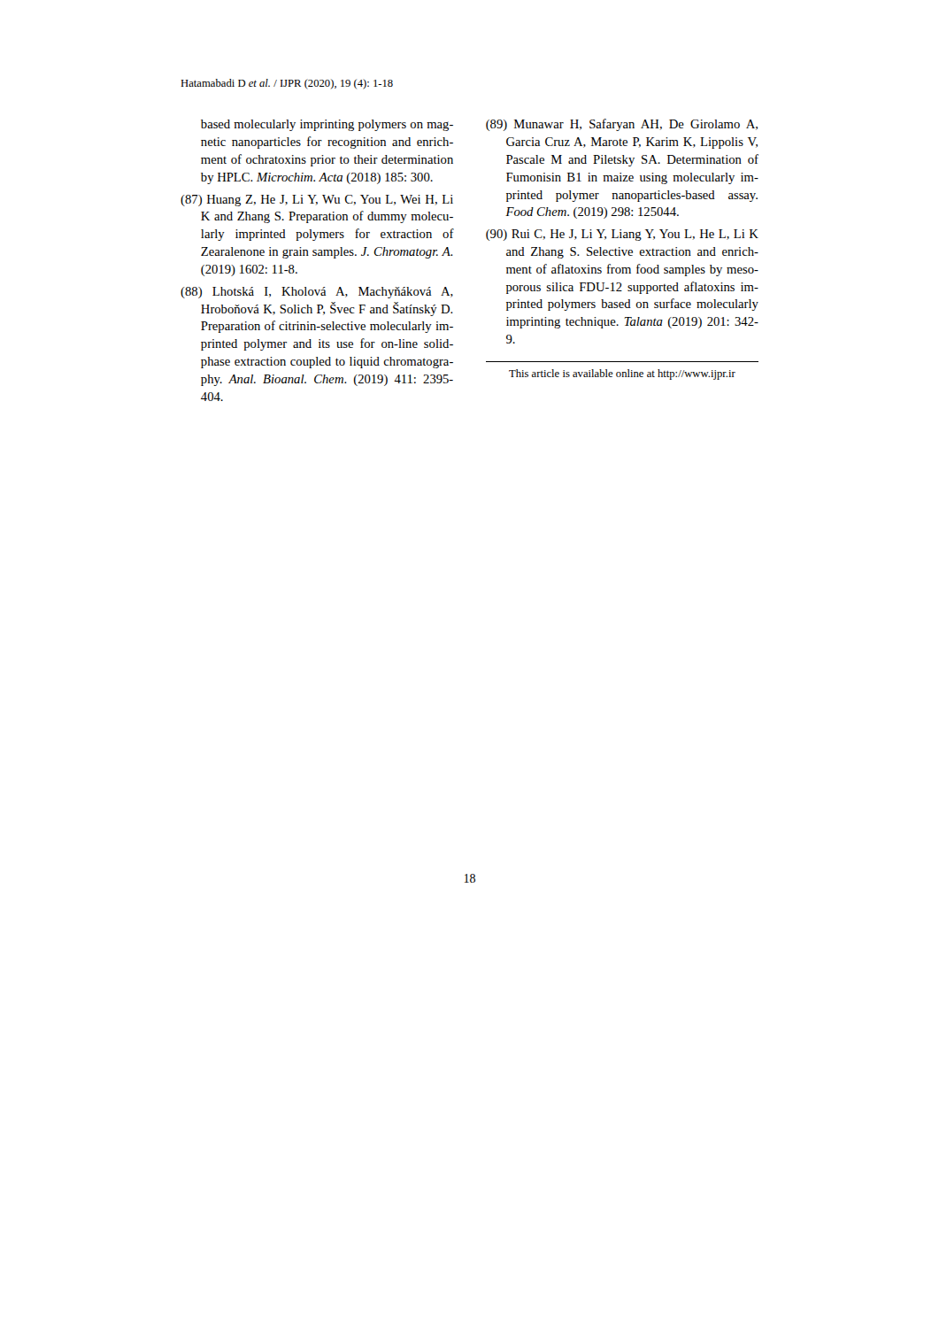Hatamabadi D et al. / IJPR (2020), 19 (4): 1-18
based molecularly imprinting polymers on magnetic nanoparticles for recognition and enrichment of ochratoxins prior to their determination by HPLC. Microchim. Acta (2018) 185: 300.
(87) Huang Z, He J, Li Y, Wu C, You L, Wei H, Li K and Zhang S. Preparation of dummy molecularly imprinted polymers for extraction of Zearalenone in grain samples. J. Chromatogr. A. (2019) 1602: 11-8.
(88) Lhotská I, Kholová A, Machyňáková A, Hroboňová K, Solich P, Švec F and Šatínský D. Preparation of citrinin-selective molecularly imprinted polymer and its use for on-line solid-phase extraction coupled to liquid chromatography. Anal. Bioanal. Chem. (2019) 411: 2395-404.
(89) Munawar H, Safaryan AH, De Girolamo A, Garcia Cruz A, Marote P, Karim K, Lippolis V, Pascale M and Piletsky SA. Determination of Fumonisin B1 in maize using molecularly imprinted polymer nanoparticles-based assay. Food Chem. (2019) 298: 125044.
(90) Rui C, He J, Li Y, Liang Y, You L, He L, Li K and Zhang S. Selective extraction and enrichment of aflatoxins from food samples by mesoporous silica FDU-12 supported aflatoxins imprinted polymers based on surface molecularly imprinting technique. Talanta (2019) 201: 342-9.
This article is available online at http://www.ijpr.ir
18